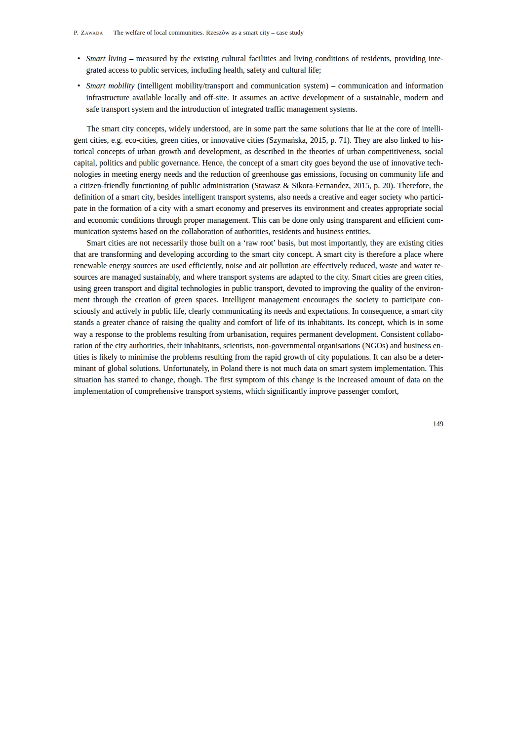P. Zawada The welfare of local communities. Rzeszów as a smart city – case study
Smart living – measured by the existing cultural facilities and living conditions of residents, providing integrated access to public services, including health, safety and cultural life;
Smart mobility (intelligent mobility/transport and communication system) – communication and information infrastructure available locally and off-site. It assumes an active development of a sustainable, modern and safe transport system and the introduction of integrated traffic management systems.
The smart city concepts, widely understood, are in some part the same solutions that lie at the core of intelligent cities, e.g. eco-cities, green cities, or innovative cities (Szymańska, 2015, p. 71). They are also linked to historical concepts of urban growth and development, as described in the theories of urban competitiveness, social capital, politics and public governance. Hence, the concept of a smart city goes beyond the use of innovative technologies in meeting energy needs and the reduction of greenhouse gas emissions, focusing on community life and a citizen-friendly functioning of public administration (Stawasz & Sikora-Fernandez, 2015, p. 20). Therefore, the definition of a smart city, besides intelligent transport systems, also needs a creative and eager society who participate in the formation of a city with a smart economy and preserves its environment and creates appropriate social and economic conditions through proper management. This can be done only using transparent and efficient communication systems based on the collaboration of authorities, residents and business entities.
Smart cities are not necessarily those built on a ‘raw root’ basis, but most importantly, they are existing cities that are transforming and developing according to the smart city concept. A smart city is therefore a place where renewable energy sources are used efficiently, noise and air pollution are effectively reduced, waste and water resources are managed sustainably, and where transport systems are adapted to the city. Smart cities are green cities, using green transport and digital technologies in public transport, devoted to improving the quality of the environment through the creation of green spaces. Intelligent management encourages the society to participate consciously and actively in public life, clearly communicating its needs and expectations. In consequence, a smart city stands a greater chance of raising the quality and comfort of life of its inhabitants. Its concept, which is in some way a response to the problems resulting from urbanisation, requires permanent development. Consistent collaboration of the city authorities, their inhabitants, scientists, non-governmental organisations (NGOs) and business entities is likely to minimise the problems resulting from the rapid growth of city populations. It can also be a determinant of global solutions. Unfortunately, in Poland there is not much data on smart system implementation. This situation has started to change, though. The first symptom of this change is the increased amount of data on the implementation of comprehensive transport systems, which significantly improve passenger comfort,
149